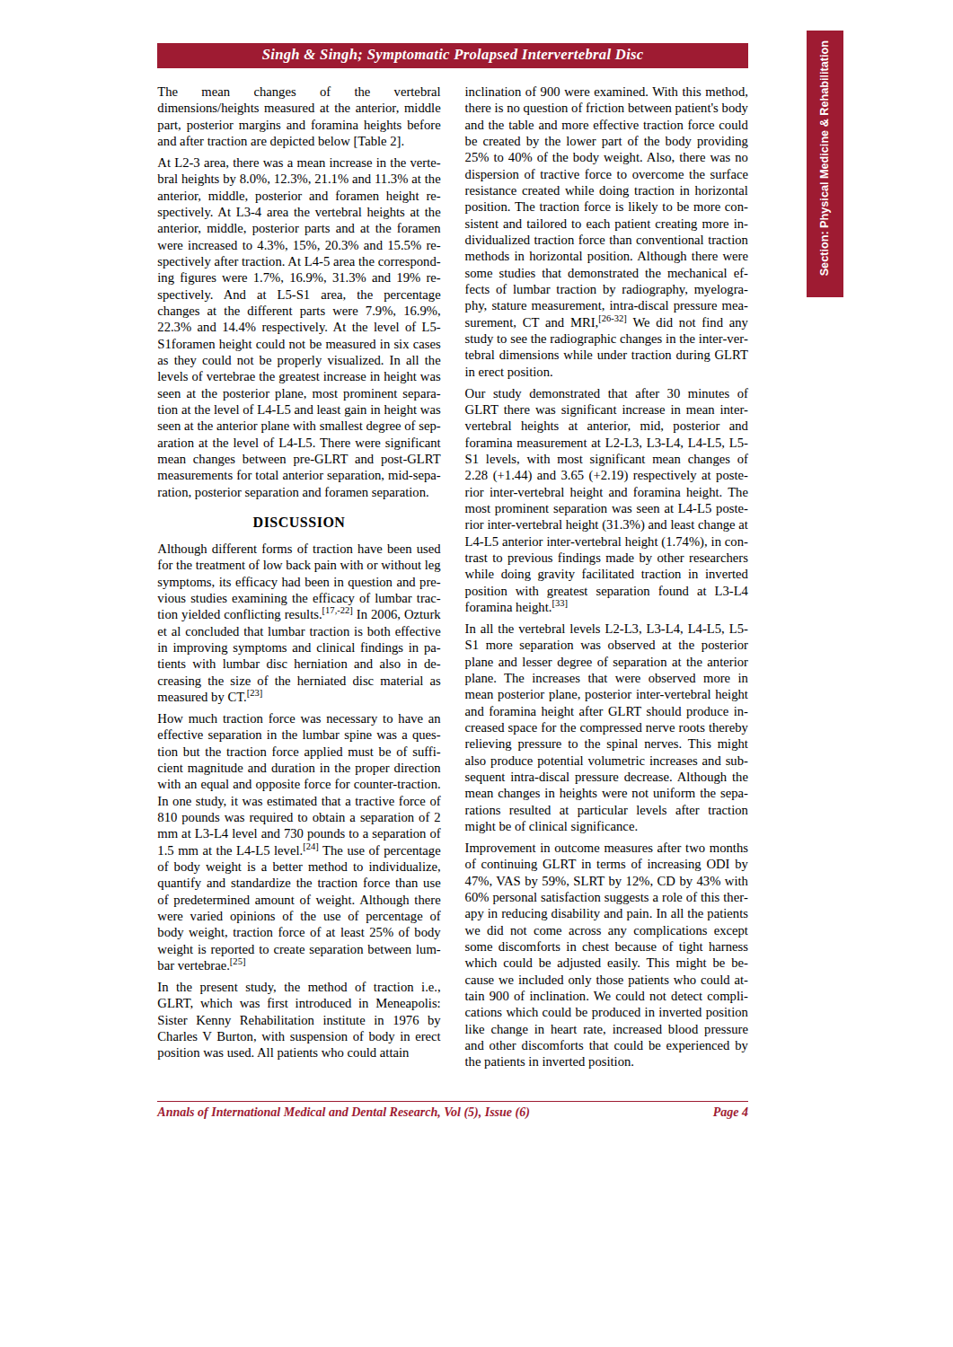Section: Physical Medicine & Rehabilitation
Singh & Singh; Symptomatic Prolapsed Intervertebral Disc
The mean changes of the vertebral dimensions/heights measured at the anterior, middle part, posterior margins and foramina heights before and after traction are depicted below [Table 2].
At L2-3 area, there was a mean increase in the vertebral heights by 8.0%, 12.3%, 21.1% and 11.3% at the anterior, middle, posterior and foramen height respectively. At L3-4 area the vertebral heights at the anterior, middle, posterior parts and at the foramen were increased to 4.3%, 15%, 20.3% and 15.5% respectively after traction. At L4-5 area the corresponding figures were 1.7%, 16.9%, 31.3% and 19% respectively. And at L5-S1 area, the percentage changes at the different parts were 7.9%, 16.9%, 22.3% and 14.4% respectively. At the level of L5-S1foramen height could not be measured in six cases as they could not be properly visualized. In all the levels of vertebrae the greatest increase in height was seen at the posterior plane, most prominent separation at the level of L4-L5 and least gain in height was seen at the anterior plane with smallest degree of separation at the level of L4-L5. There were significant mean changes between pre-GLRT and post-GLRT measurements for total anterior separation, mid-separation, posterior separation and foramen separation.
DISCUSSION
Although different forms of traction have been used for the treatment of low back pain with or without leg symptoms, its efficacy had been in question and previous studies examining the efficacy of lumbar traction yielded conflicting results.[17,-22] In 2006, Ozturk et al concluded that lumbar traction is both effective in improving symptoms and clinical findings in patients with lumbar disc herniation and also in decreasing the size of the herniated disc material as measured by CT.[23]
How much traction force was necessary to have an effective separation in the lumbar spine was a question but the traction force applied must be of sufficient magnitude and duration in the proper direction with an equal and opposite force for counter-traction. In one study, it was estimated that a tractive force of 810 pounds was required to obtain a separation of 2 mm at L3-L4 level and 730 pounds to a separation of 1.5 mm at the L4-L5 level.[24] The use of percentage of body weight is a better method to individualize, quantify and standardize the traction force than use of predetermined amount of weight. Although there were varied opinions of the use of percentage of body weight, traction force of at least 25% of body weight is reported to create separation between lumbar vertebrae.[25]
In the present study, the method of traction i.e., GLRT, which was first introduced in Meneapolis: Sister Kenny Rehabilitation institute in 1976 by Charles V Burton, with suspension of body in erect position was used. All patients who could attain
inclination of 900 were examined. With this method, there is no question of friction between patient's body and the table and more effective traction force could be created by the lower part of the body providing 25% to 40% of the body weight. Also, there was no dispersion of tractive force to overcome the surface resistance created while doing traction in horizontal position. The traction force is likely to be more consistent and tailored to each patient creating more individualized traction force than conventional traction methods in horizontal position. Although there were some studies that demonstrated the mechanical effects of lumbar traction by radiography, myelography, stature measurement, intra-discal pressure measurement, CT and MRI,[26-32] We did not find any study to see the radiographic changes in the inter-vertebral dimensions while under traction during GLRT in erect position.
Our study demonstrated that after 30 minutes of GLRT there was significant increase in mean inter-vertebral heights at anterior, mid, posterior and foramina measurement at L2-L3, L3-L4, L4-L5, L5-S1 levels, with most significant mean changes of 2.28 (+1.44) and 3.65 (+2.19) respectively at posterior inter-vertebral height and foramina height. The most prominent separation was seen at L4-L5 posterior inter-vertebral height (31.3%) and least change at L4-L5 anterior inter-vertebral height (1.74%), in contrast to previous findings made by other researchers while doing gravity facilitated traction in inverted position with greatest separation found at L3-L4 foramina height.[33]
In all the vertebral levels L2-L3, L3-L4, L4-L5, L5-S1 more separation was observed at the posterior plane and lesser degree of separation at the anterior plane. The increases that were observed more in mean posterior plane, posterior inter-vertebral height and foramina height after GLRT should produce increased space for the compressed nerve roots thereby relieving pressure to the spinal nerves. This might also produce potential volumetric increases and subsequent intra-discal pressure decrease. Although the mean changes in heights were not uniform the separations resulted at particular levels after traction might be of clinical significance.
Improvement in outcome measures after two months of continuing GLRT in terms of increasing ODI by 47%, VAS by 59%, SLRT by 12%, CD by 43% with 60% personal satisfaction suggests a role of this therapy in reducing disability and pain. In all the patients we did not come across any complications except some discomforts in chest because of tight harness which could be adjusted easily. This might be because we included only those patients who could attain 900 of inclination. We could not detect complications which could be produced in inverted position like change in heart rate, increased blood pressure and other discomforts that could be experienced by the patients in inverted position.
Annals of International Medical and Dental Research, Vol (5), Issue (6)
Page 4